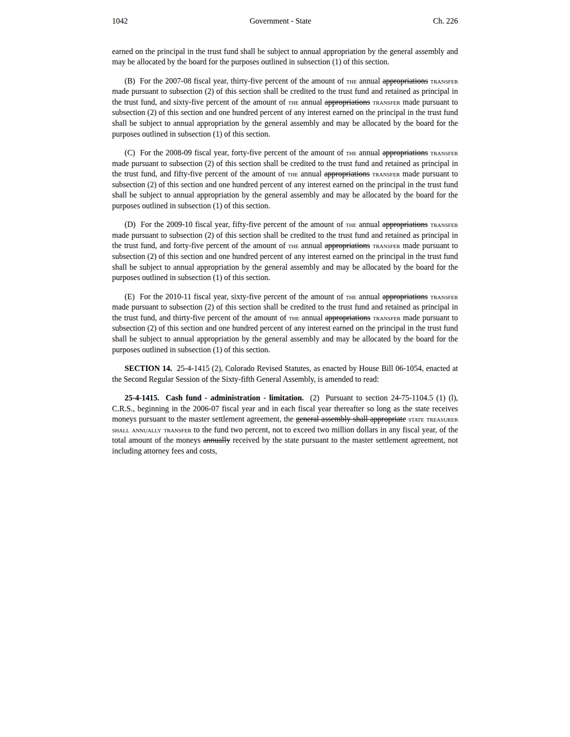1042 Government - State Ch. 226
earned on the principal in the trust fund shall be subject to annual appropriation by the general assembly and may be allocated by the board for the purposes outlined in subsection (1) of this section.
(B) For the 2007-08 fiscal year, thirty-five percent of the amount of the annual appropriations transfer made pursuant to subsection (2) of this section shall be credited to the trust fund and retained as principal in the trust fund, and sixty-five percent of the amount of the annual appropriations transfer made pursuant to subsection (2) of this section and one hundred percent of any interest earned on the principal in the trust fund shall be subject to annual appropriation by the general assembly and may be allocated by the board for the purposes outlined in subsection (1) of this section.
(C) For the 2008-09 fiscal year, forty-five percent of the amount of the annual appropriations transfer made pursuant to subsection (2) of this section shall be credited to the trust fund and retained as principal in the trust fund, and fifty-five percent of the amount of the annual appropriations transfer made pursuant to subsection (2) of this section and one hundred percent of any interest earned on the principal in the trust fund shall be subject to annual appropriation by the general assembly and may be allocated by the board for the purposes outlined in subsection (1) of this section.
(D) For the 2009-10 fiscal year, fifty-five percent of the amount of the annual appropriations transfer made pursuant to subsection (2) of this section shall be credited to the trust fund and retained as principal in the trust fund, and forty-five percent of the amount of the annual appropriations transfer made pursuant to subsection (2) of this section and one hundred percent of any interest earned on the principal in the trust fund shall be subject to annual appropriation by the general assembly and may be allocated by the board for the purposes outlined in subsection (1) of this section.
(E) For the 2010-11 fiscal year, sixty-five percent of the amount of the annual appropriations transfer made pursuant to subsection (2) of this section shall be credited to the trust fund and retained as principal in the trust fund, and thirty-five percent of the amount of the annual appropriations transfer made pursuant to subsection (2) of this section and one hundred percent of any interest earned on the principal in the trust fund shall be subject to annual appropriation by the general assembly and may be allocated by the board for the purposes outlined in subsection (1) of this section.
SECTION 14. 25-4-1415 (2), Colorado Revised Statutes, as enacted by House Bill 06-1054, enacted at the Second Regular Session of the Sixty-fifth General Assembly, is amended to read:
25-4-1415. Cash fund - administration - limitation. (2) Pursuant to section 24-75-1104.5 (1) (l), C.R.S., beginning in the 2006-07 fiscal year and in each fiscal year thereafter so long as the state receives moneys pursuant to the master settlement agreement, the general assembly shall appropriate state treasurer shall annually transfer to the fund two percent, not to exceed two million dollars in any fiscal year, of the total amount of the moneys annually received by the state pursuant to the master settlement agreement, not including attorney fees and costs,